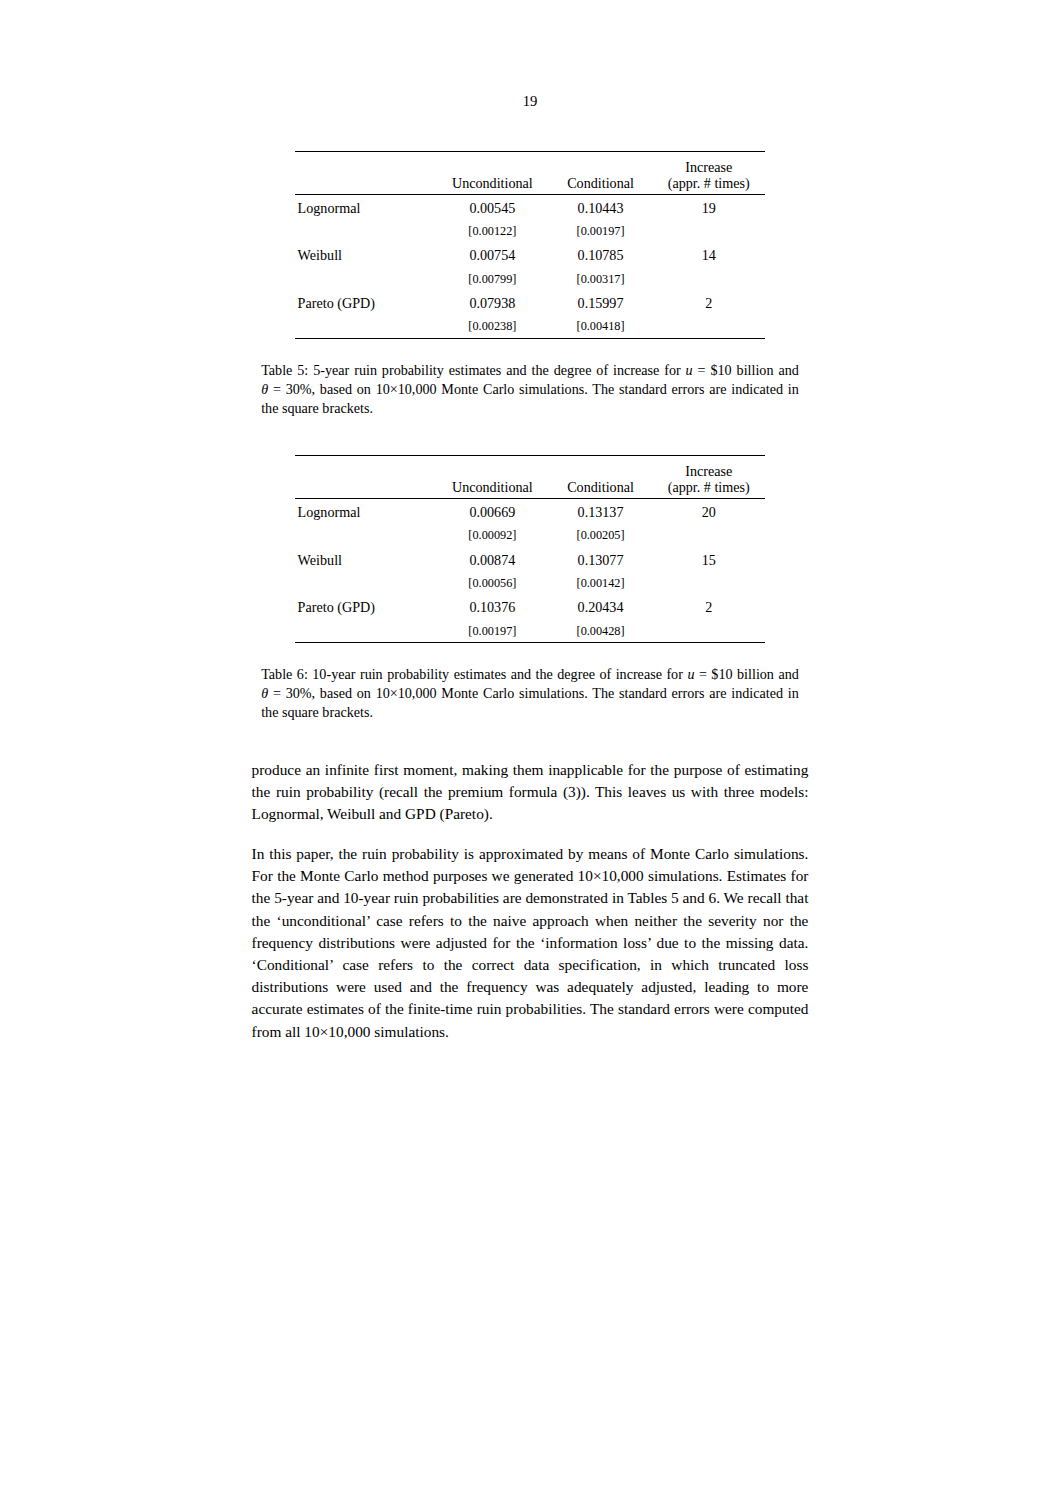19
| | Unconditional | Conditional | Increase (appr. # times) |
| --- | --- | --- | --- |
| Lognormal | 0.00545 | 0.10443 | 19 |
| | [0.00122] | [0.00197] | |
| Weibull | 0.00754 | 0.10785 | 14 |
| | [0.00799] | [0.00317] | |
| Pareto (GPD) | 0.07938 | 0.15997 | 2 |
| | [0.00238] | [0.00418] | |
Table 5: 5-year ruin probability estimates and the degree of increase for u = $10 billion and θ = 30%, based on 10×10,000 Monte Carlo simulations. The standard errors are indicated in the square brackets.
| | Unconditional | Conditional | Increase (appr. # times) |
| --- | --- | --- | --- |
| Lognormal | 0.00669 | 0.13137 | 20 |
| | [0.00092] | [0.00205] | |
| Weibull | 0.00874 | 0.13077 | 15 |
| | [0.00056] | [0.00142] | |
| Pareto (GPD) | 0.10376 | 0.20434 | 2 |
| | [0.00197] | [0.00428] | |
Table 6: 10-year ruin probability estimates and the degree of increase for u = $10 billion and θ = 30%, based on 10×10,000 Monte Carlo simulations. The standard errors are indicated in the square brackets.
produce an infinite first moment, making them inapplicable for the purpose of estimating the ruin probability (recall the premium formula (3)). This leaves us with three models: Lognormal, Weibull and GPD (Pareto).
In this paper, the ruin probability is approximated by means of Monte Carlo simulations. For the Monte Carlo method purposes we generated 10×10,000 simulations. Estimates for the 5-year and 10-year ruin probabilities are demonstrated in Tables 5 and 6. We recall that the ‘unconditional’ case refers to the naive approach when neither the severity nor the frequency distributions were adjusted for the ‘information loss’ due to the missing data. ‘Conditional’ case refers to the correct data specification, in which truncated loss distributions were used and the frequency was adequately adjusted, leading to more accurate estimates of the finite-time ruin probabilities. The standard errors were computed from all 10×10,000 simulations.